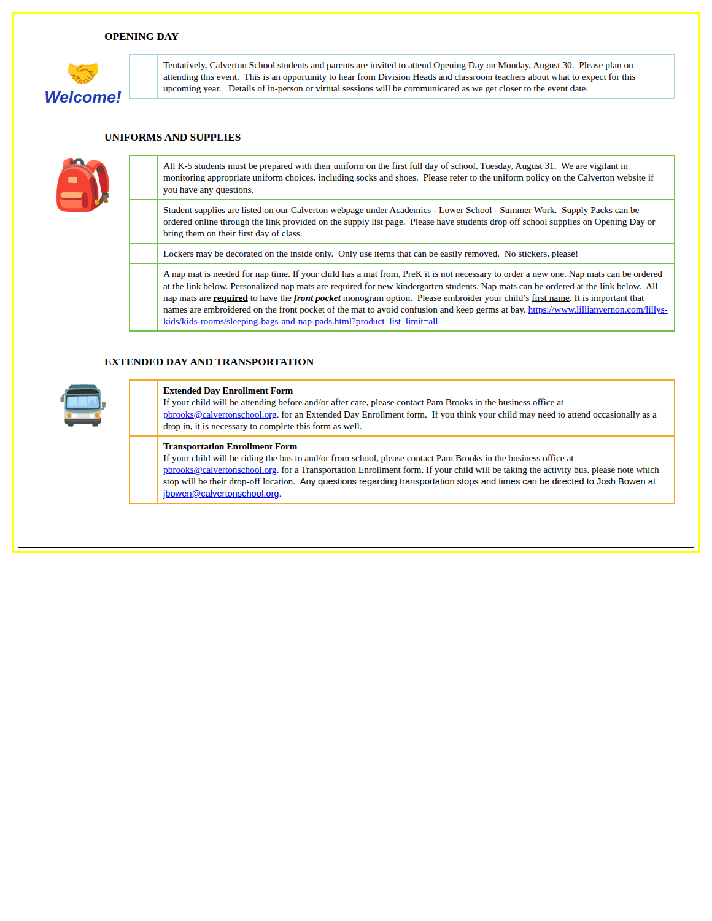OPENING DAY
🤝
Welcome!
| | Tentatively, Calverton School students and parents are invited to attend Opening Day on Monday, August 30. Please plan on attending this event. This is an opportunity to hear from Division Heads and classroom teachers about what to expect for this upcoming year. Details of in-person or virtual sessions will be communicated as we get closer to the event date. |
UNIFORMS AND SUPPLIES
🎒
| | All K-5 students must be prepared with their uniform on the first full day of school, Tuesday, August 31. We are vigilant in monitoring appropriate uniform choices, including socks and shoes. Please refer to the uniform policy on the Calverton website if you have any questions. |
| | Student supplies are listed on our Calverton webpage under Academics - Lower School - Summer Work. Supply Packs can be ordered online through the link provided on the supply list page. Please have students drop off school supplies on Opening Day or bring them on their first day of class. |
| | Lockers may be decorated on the inside only. Only use items that can be easily removed. No stickers, please! |
| | A nap mat is needed for nap time. If your child has a mat from, PreK it is not necessary to order a new one. Nap mats can be ordered at the link below. Personalized nap mats are required for new kindergarten students. Nap mats can be ordered at the link below. All nap mats are required to have the front pocket monogram option. Please embroider your child’s first name . It is important that names are embroidered on the front pocket of the mat to avoid confusion and keep germs at bay. https://www.lillianvernon.com/lillys-kids/kids-rooms/sleeping-bags-and-nap-pads.html?product_list_limit=all |
EXTENDED DAY AND TRANSPORTATION
🚍
| | Extended Day Enrollment Form If your child will be attending before and/or after care, please contact Pam Brooks in the business office at pbrooks@calvertonschool.org . for an Extended Day Enrollment form. If you think your child may need to attend occasionally as a drop in, it is necessary to complete this form as well. |
| | Transportation Enrollment Form If your child will be riding the bus to and/or from school, please contact Pam Brooks in the business office at pbrooks@calvertonschool.org . for a Transportation Enrollment form. If your child will be taking the activity bus, please note which stop will be their drop-off location. Any questions regarding transportation stops and times can be directed to Josh Bowen at jbowen@calvertonschool.org . |